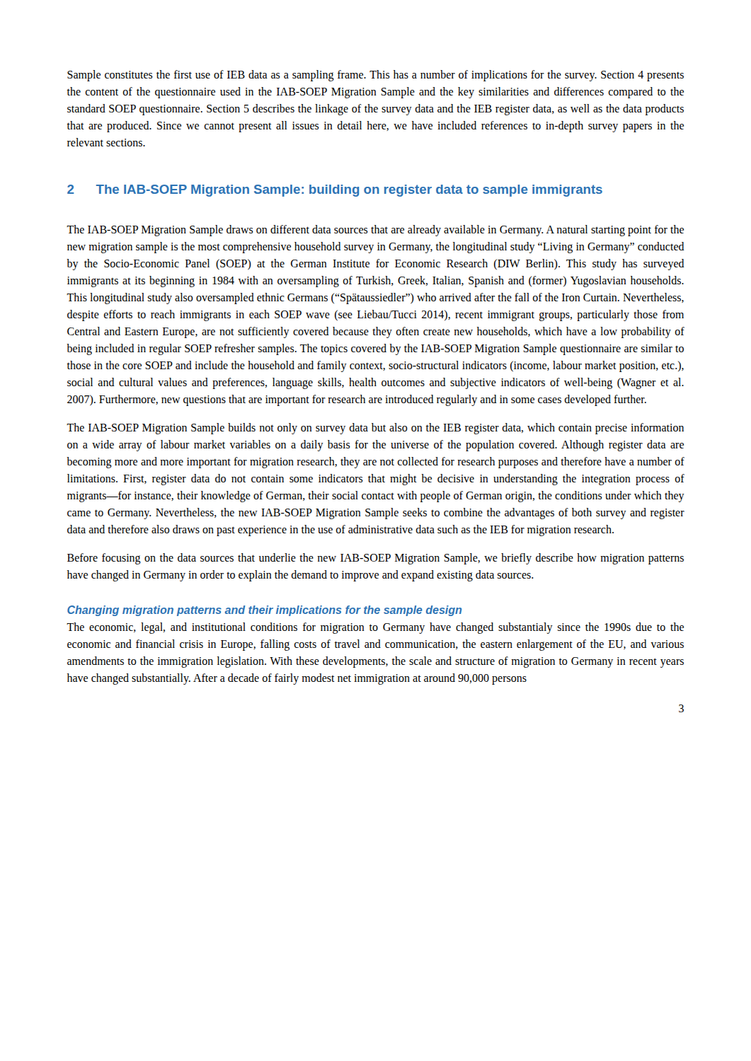Sample constitutes the first use of IEB data as a sampling frame. This has a number of implications for the survey. Section 4 presents the content of the questionnaire used in the IAB-SOEP Migration Sample and the key similarities and differences compared to the standard SOEP questionnaire. Section 5 describes the linkage of the survey data and the IEB register data, as well as the data products that are produced. Since we cannot present all issues in detail here, we have included references to in-depth survey papers in the relevant sections.
2 The IAB-SOEP Migration Sample: building on register data to sample immigrants
The IAB-SOEP Migration Sample draws on different data sources that are already available in Germany. A natural starting point for the new migration sample is the most comprehensive household survey in Germany, the longitudinal study “Living in Germany” conducted by the Socio-Economic Panel (SOEP) at the German Institute for Economic Research (DIW Berlin). This study has surveyed immigrants at its beginning in 1984 with an oversampling of Turkish, Greek, Italian, Spanish and (former) Yugoslavian households. This longitudinal study also oversampled ethnic Germans (“Spätaussiedler”) who arrived after the fall of the Iron Curtain. Nevertheless, despite efforts to reach immigrants in each SOEP wave (see Liebau/Tucci 2014), recent immigrant groups, particularly those from Central and Eastern Europe, are not sufficiently covered because they often create new households, which have a low probability of being included in regular SOEP refresher samples. The topics covered by the IAB-SOEP Migration Sample questionnaire are similar to those in the core SOEP and include the household and family context, socio-structural indicators (income, labour market position, etc.), social and cultural values and preferences, language skills, health outcomes and subjective indicators of well-being (Wagner et al. 2007). Furthermore, new questions that are important for research are introduced regularly and in some cases developed further.
The IAB-SOEP Migration Sample builds not only on survey data but also on the IEB register data, which contain precise information on a wide array of labour market variables on a daily basis for the universe of the population covered. Although register data are becoming more and more important for migration research, they are not collected for research purposes and therefore have a number of limitations. First, register data do not contain some indicators that might be decisive in understanding the integration process of migrants—for instance, their knowledge of German, their social contact with people of German origin, the conditions under which they came to Germany. Nevertheless, the new IAB-SOEP Migration Sample seeks to combine the advantages of both survey and register data and therefore also draws on past experience in the use of administrative data such as the IEB for migration research.
Before focusing on the data sources that underlie the new IAB-SOEP Migration Sample, we briefly describe how migration patterns have changed in Germany in order to explain the demand to improve and expand existing data sources.
Changing migration patterns and their implications for the sample design
The economic, legal, and institutional conditions for migration to Germany have changed substantialy since the 1990s due to the economic and financial crisis in Europe, falling costs of travel and communication, the eastern enlargement of the EU, and various amendments to the immigration legislation. With these developments, the scale and structure of migration to Germany in recent years have changed substantially. After a decade of fairly modest net immigration at around 90,000 persons
3